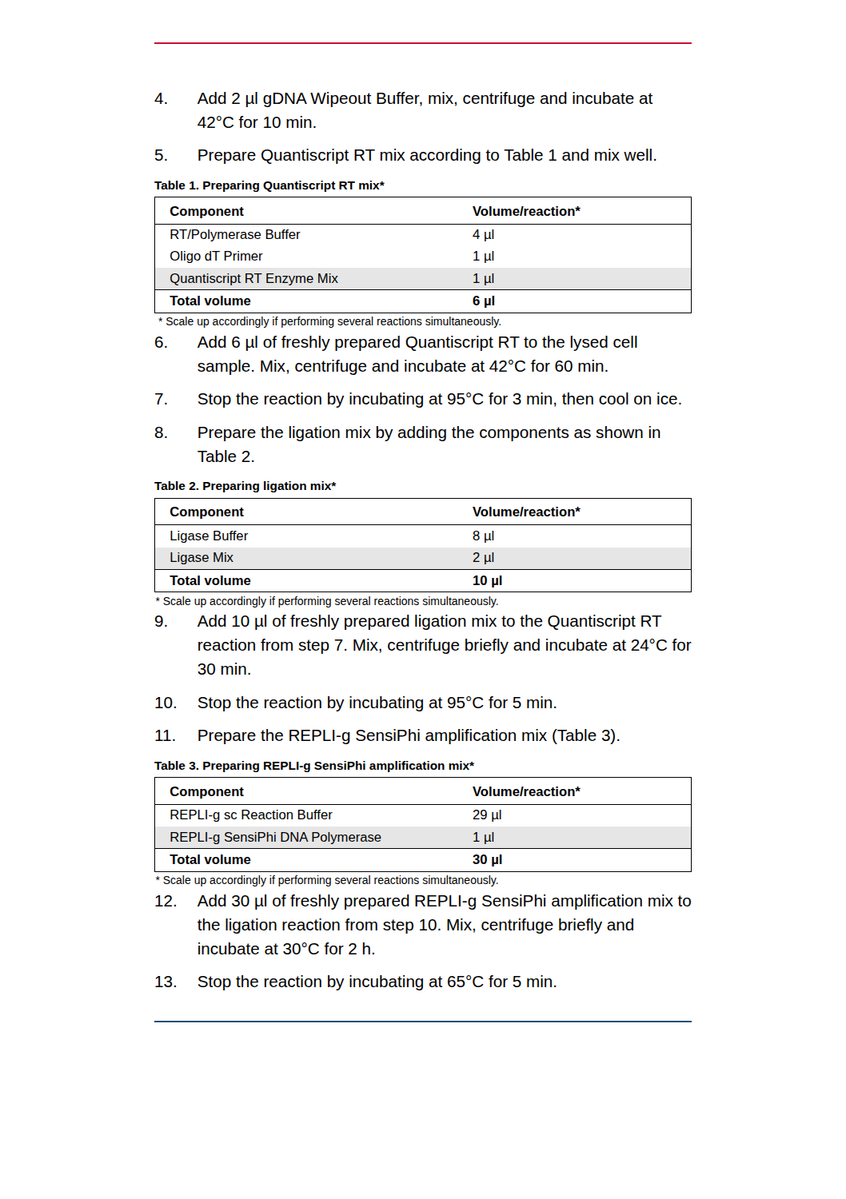4. Add 2 µl gDNA Wipeout Buffer, mix, centrifuge and incubate at 42°C for 10 min.
5. Prepare Quantiscript RT mix according to Table 1 and mix well.
Table 1. Preparing Quantiscript RT mix*
| Component | Volume/reaction* |
| --- | --- |
| RT/Polymerase Buffer | 4 µl |
| Oligo dT Primer | 1 µl |
| Quantiscript RT Enzyme Mix | 1 µl |
| Total volume | 6 µl |
* Scale up accordingly if performing several reactions simultaneously.
6. Add 6 µl of freshly prepared Quantiscript RT to the lysed cell sample. Mix, centrifuge and incubate at 42°C for 60 min.
7. Stop the reaction by incubating at 95°C for 3 min, then cool on ice.
8. Prepare the ligation mix by adding the components as shown in Table 2.
Table 2. Preparing ligation mix*
| Component | Volume/reaction* |
| --- | --- |
| Ligase Buffer | 8 µl |
| Ligase Mix | 2 µl |
| Total volume | 10 µl |
* Scale up accordingly if performing several reactions simultaneously.
9. Add 10 µl of freshly prepared ligation mix to the Quantiscript RT reaction from step 7. Mix, centrifuge briefly and incubate at 24°C for 30 min.
10. Stop the reaction by incubating at 95°C for 5 min.
11. Prepare the REPLI-g SensiPhi amplification mix (Table 3).
Table 3. Preparing REPLI-g SensiPhi amplification mix*
| Component | Volume/reaction* |
| --- | --- |
| REPLI-g sc Reaction Buffer | 29 µl |
| REPLI-g SensiPhi DNA Polymerase | 1 µl |
| Total volume | 30 µl |
* Scale up accordingly if performing several reactions simultaneously.
12. Add 30 µl of freshly prepared REPLI-g SensiPhi amplification mix to the ligation reaction from step 10. Mix, centrifuge briefly and incubate at 30°C for 2 h.
13. Stop the reaction by incubating at 65°C for 5 min.